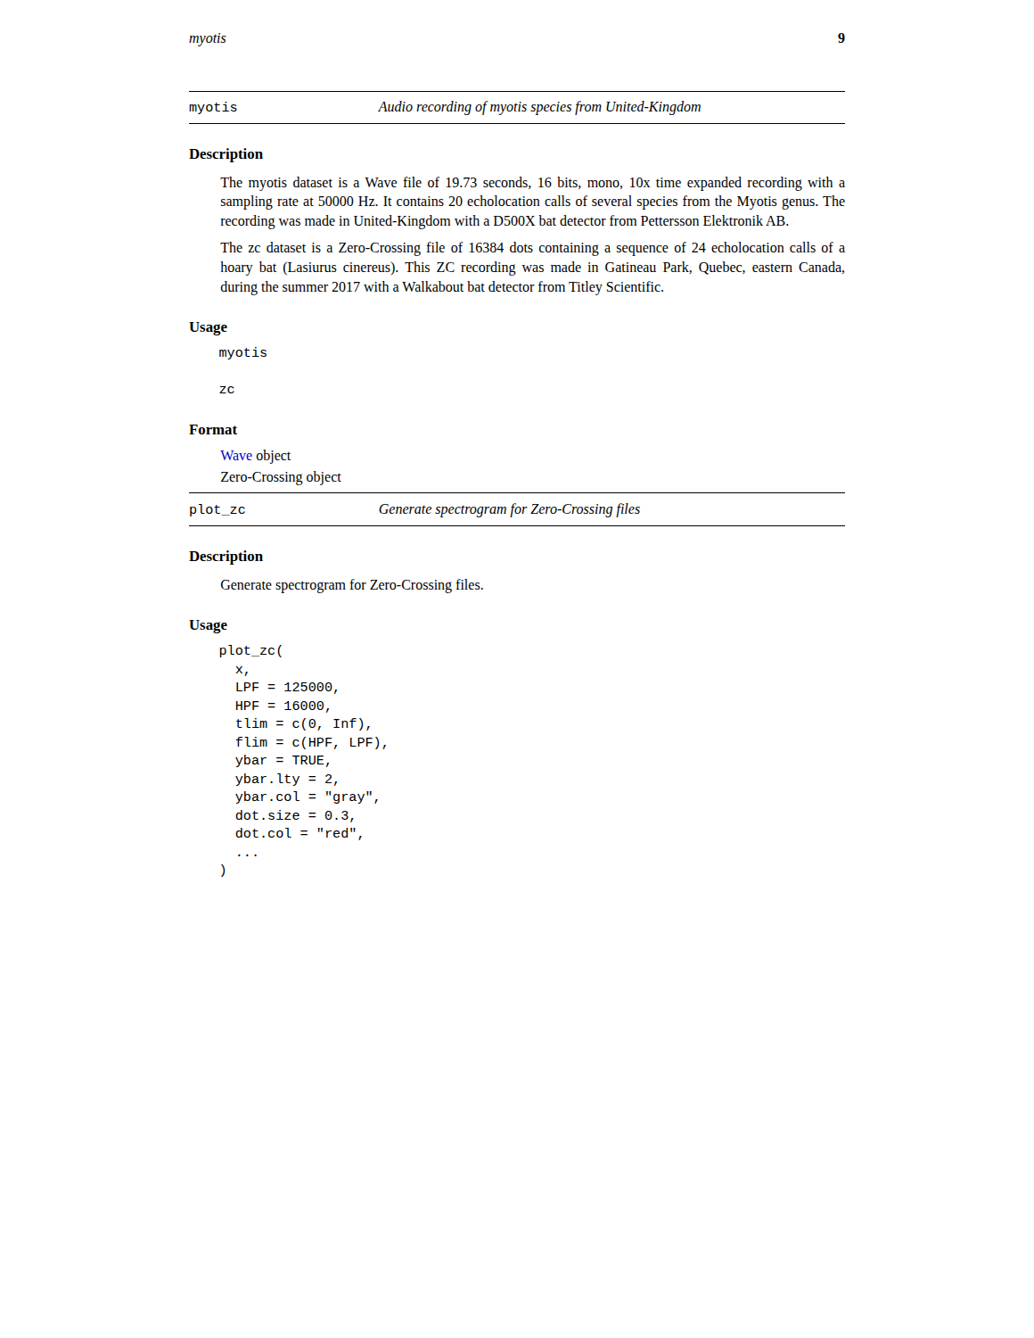myotis 9
myotis Audio recording of myotis species from United-Kingdom
Description
The myotis dataset is a Wave file of 19.73 seconds, 16 bits, mono, 10x time expanded recording with a sampling rate at 50000 Hz. It contains 20 echolocation calls of several species from the Myotis genus. The recording was made in United-Kingdom with a D500X bat detector from Pettersson Elektronik AB.
The zc dataset is a Zero-Crossing file of 16384 dots containing a sequence of 24 echolocation calls of a hoary bat (Lasiurus cinereus). This ZC recording was made in Gatineau Park, Quebec, eastern Canada, during the summer 2017 with a Walkabout bat detector from Titley Scientific.
Usage
myotis

zc
Format
Wave object
Zero-Crossing object
plot_zc Generate spectrogram for Zero-Crossing files
Description
Generate spectrogram for Zero-Crossing files.
Usage
plot_zc(
  x,
  LPF = 125000,
  HPF = 16000,
  tlim = c(0, Inf),
  flim = c(HPF, LPF),
  ybar = TRUE,
  ybar.lty = 2,
  ybar.col = "gray",
  dot.size = 0.3,
  dot.col = "red",
  ...
)